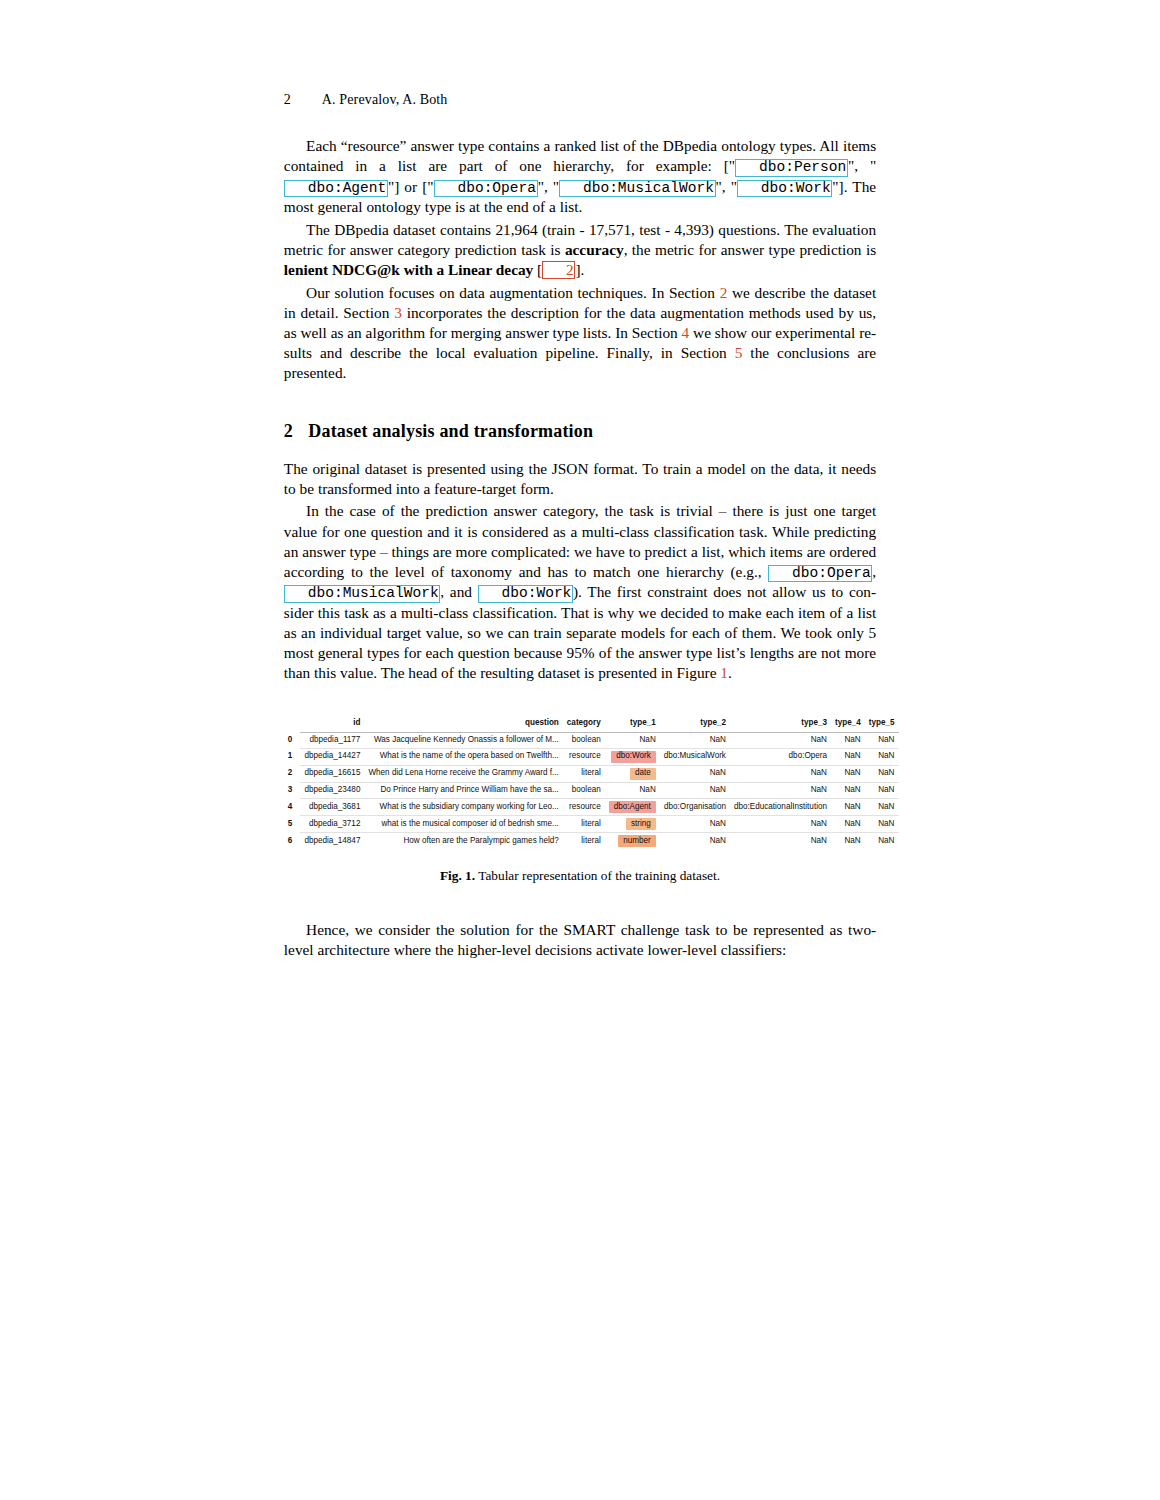2 A. Perevalov, A. Both
Each “resource” answer type contains a ranked list of the DBpedia ontology types. All items contained in a list are part of one hierarchy, for example: ["dbo:Person", "dbo:Agent"] or ["dbo:Opera", "dbo:MusicalWork", "dbo:Work"]. The most general ontology type is at the end of a list.
The DBpedia dataset contains 21,964 (train - 17,571, test - 4,393) questions. The evaluation metric for answer category prediction task is accuracy, the metric for answer type prediction is lenient NDCG@k with a Linear decay [2].
Our solution focuses on data augmentation techniques. In Section 2 we describe the dataset in detail. Section 3 incorporates the description for the data augmentation methods used by us, as well as an algorithm for merging answer type lists. In Section 4 we show our experimental results and describe the local evaluation pipeline. Finally, in Section 5 the conclusions are presented.
2 Dataset analysis and transformation
The original dataset is presented using the JSON format. To train a model on the data, it needs to be transformed into a feature-target form.
In the case of the prediction answer category, the task is trivial – there is just one target value for one question and it is considered as a multi-class classification task. While predicting an answer type – things are more complicated: we have to predict a list, which items are ordered according to the level of taxonomy and has to match one hierarchy (e.g., dbo:Opera, dbo:MusicalWork, and dbo:Work). The first constraint does not allow us to consider this task as a multi-class classification. That is why we decided to make each item of a list as an individual target value, so we can train separate models for each of them. We took only 5 most general types for each question because 95% of the answer type list’s lengths are not more than this value. The head of the resulting dataset is presented in Figure 1.
| | id | question | category | type_1 | type_2 | type_3 | type_4 | type_5 |
| --- | --- | --- | --- | --- | --- | --- | --- | --- |
| 0 | dbpedia_1177 | Was Jacqueline Kennedy Onassis a follower of M... | boolean | NaN | NaN | NaN | NaN | NaN |
| 1 | dbpedia_14427 | What is the name of the opera based on Twelfth... | resource | dbo:Work | dbo:MusicalWork | dbo:Opera | NaN | NaN |
| 2 | dbpedia_16615 | When did Lena Horne receive the Grammy Award f... | literal | date | NaN | NaN | NaN | NaN |
| 3 | dbpedia_23480 | Do Prince Harry and Prince William have the sa... | boolean | NaN | NaN | NaN | NaN | NaN |
| 4 | dbpedia_3681 | What is the subsidiary company working for Leo... | resource | dbo:Agent | dbo:Organisation | dbo:EducationalInstitution | NaN | NaN |
| 5 | dbpedia_3712 | what is the musical composer id of bedrish sme... | literal | string | NaN | NaN | NaN | NaN |
| 6 | dbpedia_14847 | How often are the Paralympic games held? | literal | number | NaN | NaN | NaN | NaN |
Fig. 1. Tabular representation of the training dataset.
Hence, we consider the solution for the SMART challenge task to be represented as two-level architecture where the higher-level decisions activate lower-level classifiers: